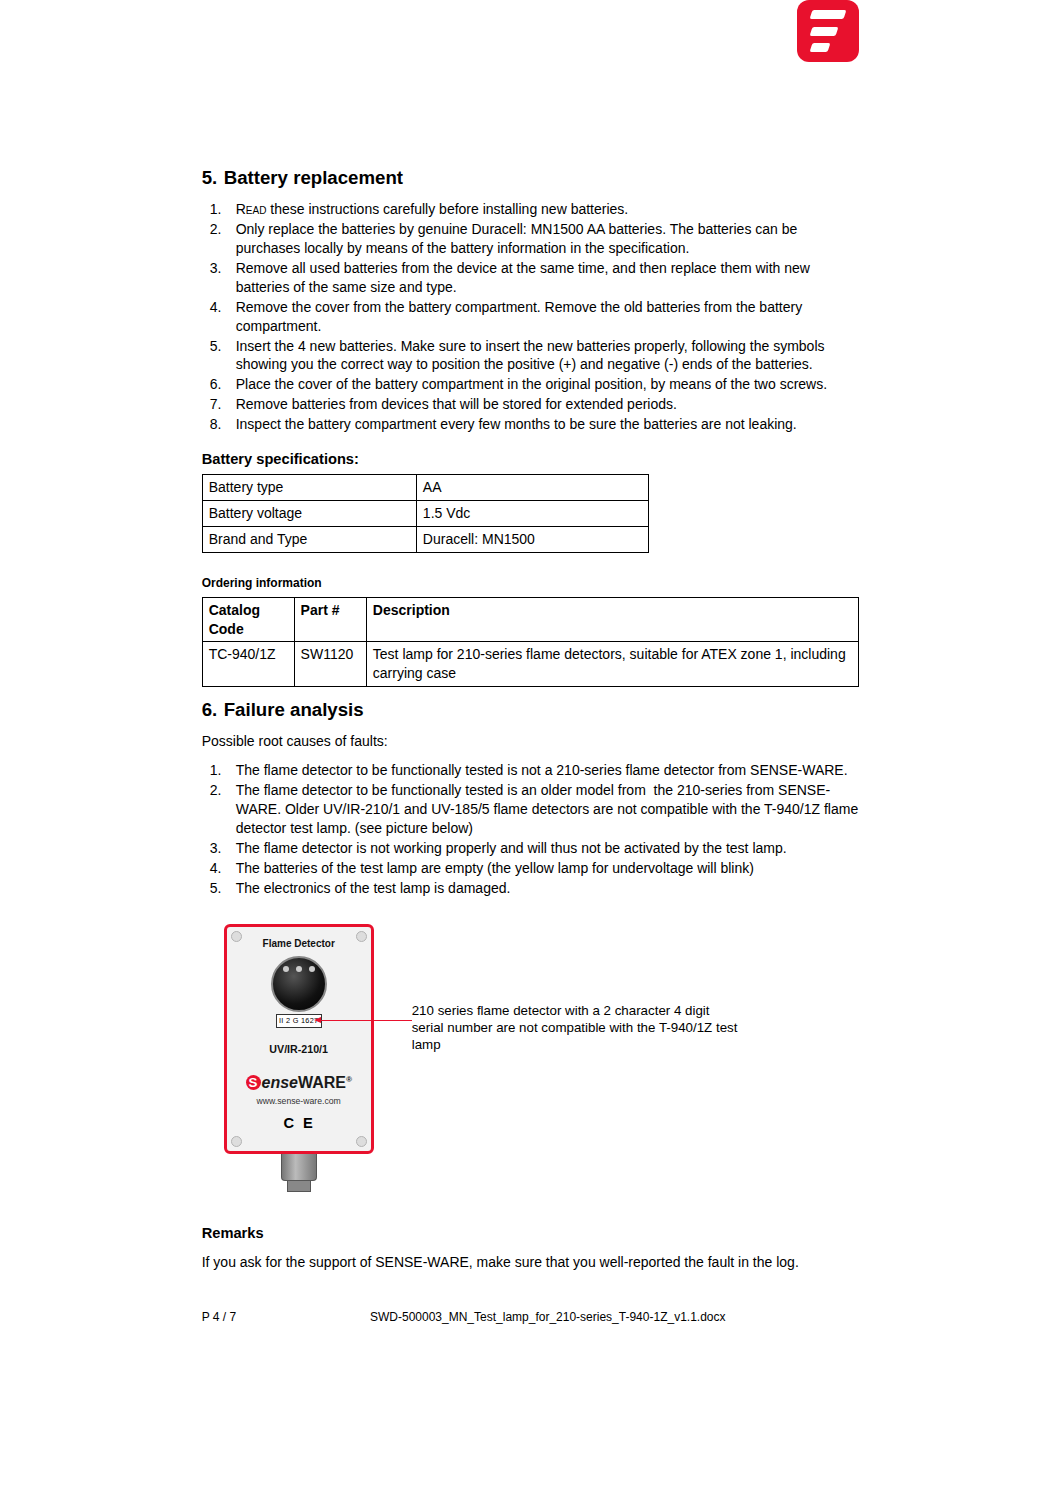5. Battery replacement
Read these instructions carefully before installing new batteries.
Only replace the batteries by genuine Duracell: MN1500 AA batteries. The batteries can be purchases locally by means of the battery information in the specification.
Remove all used batteries from the device at the same time, and then replace them with new batteries of the same size and type.
Remove the cover from the battery compartment. Remove the old batteries from the battery compartment.
Insert the 4 new batteries. Make sure to insert the new batteries properly, following the symbols showing you the correct way to position the positive (+) and negative (-) ends of the batteries.
Place the cover of the battery compartment in the original position, by means of the two screws.
Remove batteries from devices that will be stored for extended periods.
Inspect the battery compartment every few months to be sure the batteries are not leaking.
Battery specifications:
| Battery type | AA |
| Battery voltage | 1.5 Vdc |
| Brand and Type | Duracell: MN1500 |
Ordering information
| Catalog Code | Part # | Description |
| --- | --- | --- |
| TC-940/1Z | SW1120 | Test lamp for 210-series flame detectors, suitable for ATEX zone 1, including carrying case |
6. Failure analysis
Possible root causes of faults:
The flame detector to be functionally tested is not a 210-series flame detector from SENSE-WARE.
The flame detector to be functionally tested is an older model from the 210-series from SENSE-WARE. Older UV/IR-210/1 and UV-185/5 flame detectors are not compatible with the T-940/1Z flame detector test lamp. (see picture below)
The flame detector is not working properly and will thus not be activated by the test lamp.
The batteries of the test lamp are empty (the yellow lamp for undervoltage will blink)
The electronics of the test lamp is damaged.
Flame Detector
II 2 G 1627
UV/IR-210/1
SenseWARE®
www.sense-ware.com
C  E
210 series flame detector with a 2 character 4 digit serial number are not compatible with the T-940/1Z test lamp
Remarks
If you ask for the support of SENSE-WARE, make sure that you well-reported the fault in the log.
P 4 / 7
SWD-500003_MN_Test_lamp_for_210-series_T-940-1Z_v1.1.docx